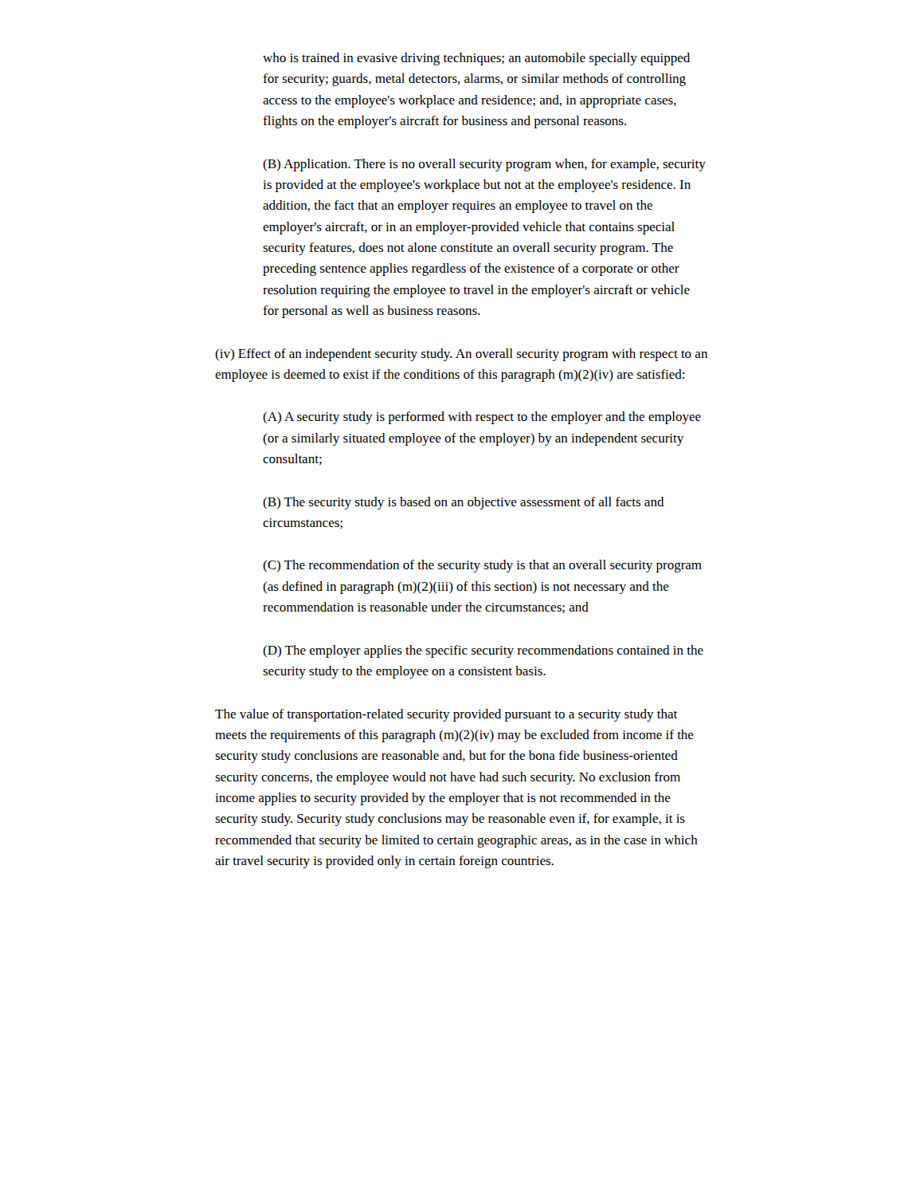who is trained in evasive driving techniques; an automobile specially equipped for security; guards, metal detectors, alarms, or similar methods of controlling access to the employee's workplace and residence; and, in appropriate cases, flights on the employer's aircraft for business and personal reasons.
(B) Application. There is no overall security program when, for example, security is provided at the employee's workplace but not at the employee's residence. In addition, the fact that an employer requires an employee to travel on the employer's aircraft, or in an employer-provided vehicle that contains special security features, does not alone constitute an overall security program. The preceding sentence applies regardless of the existence of a corporate or other resolution requiring the employee to travel in the employer's aircraft or vehicle for personal as well as business reasons.
(iv) Effect of an independent security study. An overall security program with respect to an employee is deemed to exist if the conditions of this paragraph (m)(2)(iv) are satisfied:
(A) A security study is performed with respect to the employer and the employee (or a similarly situated employee of the employer) by an independent security consultant;
(B) The security study is based on an objective assessment of all facts and circumstances;
(C) The recommendation of the security study is that an overall security program (as defined in paragraph (m)(2)(iii) of this section) is not necessary and the recommendation is reasonable under the circumstances; and
(D) The employer applies the specific security recommendations contained in the security study to the employee on a consistent basis.
The value of transportation-related security provided pursuant to a security study that meets the requirements of this paragraph (m)(2)(iv) may be excluded from income if the security study conclusions are reasonable and, but for the bona fide business-oriented security concerns, the employee would not have had such security. No exclusion from income applies to security provided by the employer that is not recommended in the security study. Security study conclusions may be reasonable even if, for example, it is recommended that security be limited to certain geographic areas, as in the case in which air travel security is provided only in certain foreign countries.